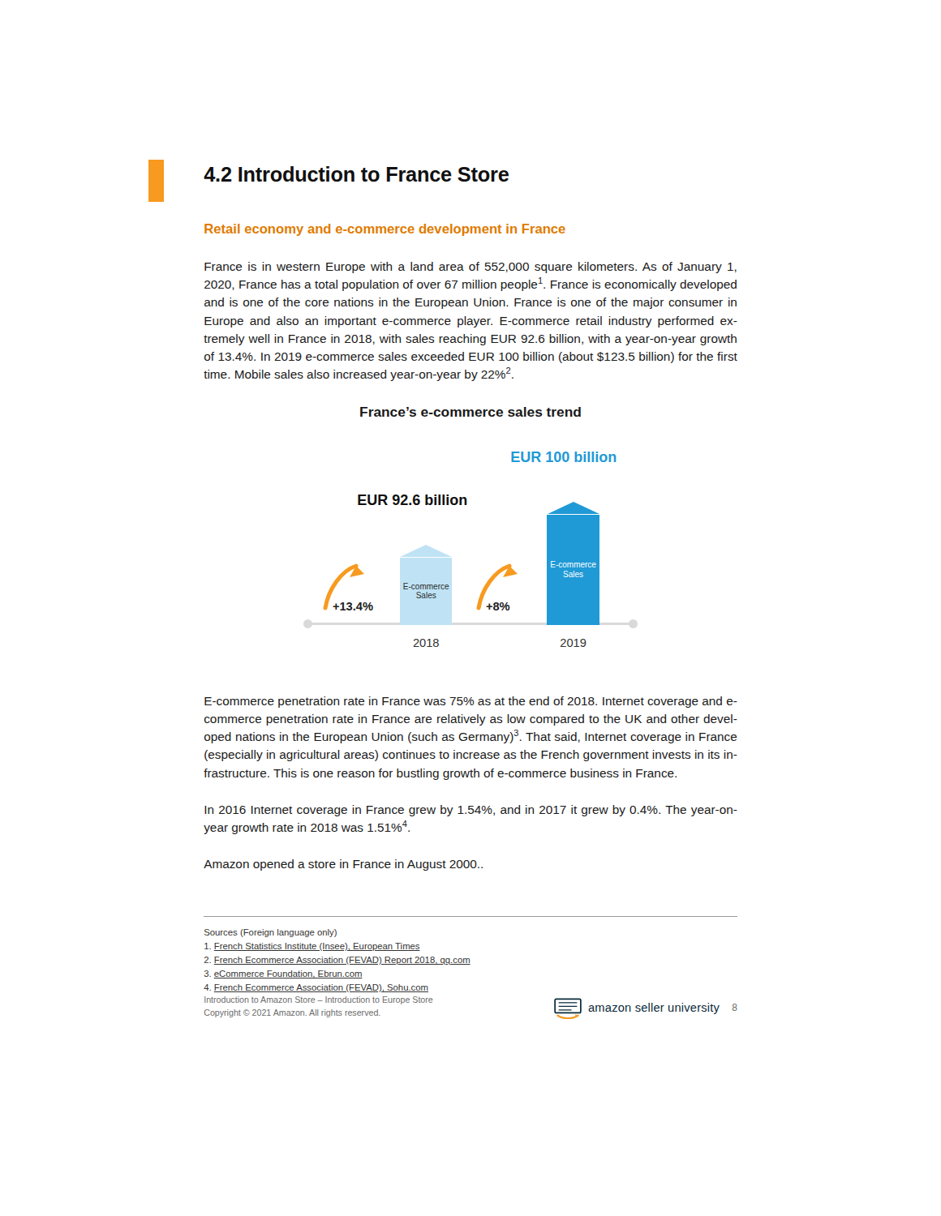4.2 Introduction to France Store
Retail economy and e-commerce development in France
France is in western Europe with a land area of 552,000 square kilometers. As of January 1, 2020, France has a total population of over 67 million people1. France is economically developed and is one of the core nations in the European Union. France is one of the major consumer in Europe and also an important e-commerce player. E-commerce retail industry performed extremely well in France in 2018, with sales reaching EUR 92.6 billion, with a year-on-year growth of 13.4%. In 2019 e-commerce sales exceeded EUR 100 billion (about $123.5 billion) for the first time. Mobile sales also increased year-on-year by 22%2.
France’s e-commerce sales trend
EUR 100 billion
EUR 92.6 billion
E-commerce Sales
E-commerce Sales
+13.4%
+8%
2018
2019
E-commerce penetration rate in France was 75% as at the end of 2018. Internet coverage and e-commerce penetration rate in France are relatively as low compared to the UK and other developed nations in the European Union (such as Germany)3. That said, Internet coverage in France (especially in agricultural areas) continues to increase as the French government invests in its infrastructure. This is one reason for bustling growth of e-commerce business in France.
In 2016 Internet coverage in France grew by 1.54%, and in 2017 it grew by 0.4%. The year-on-year growth rate in 2018 was 1.51%4.
Amazon opened a store in France in August 2000..
Sources (Foreign language only)
1. French Statistics Institute (Insee), European Times
2. French Ecommerce Association (FEVAD) Report 2018, qq.com
3. eCommerce Foundation, Ebrun.com
4. French Ecommerce Association (FEVAD), Sohu.com
Introduction to Amazon Store – Introduction to Europe Store
Copyright © 2021 Amazon. All rights reserved.
amazon seller university 8